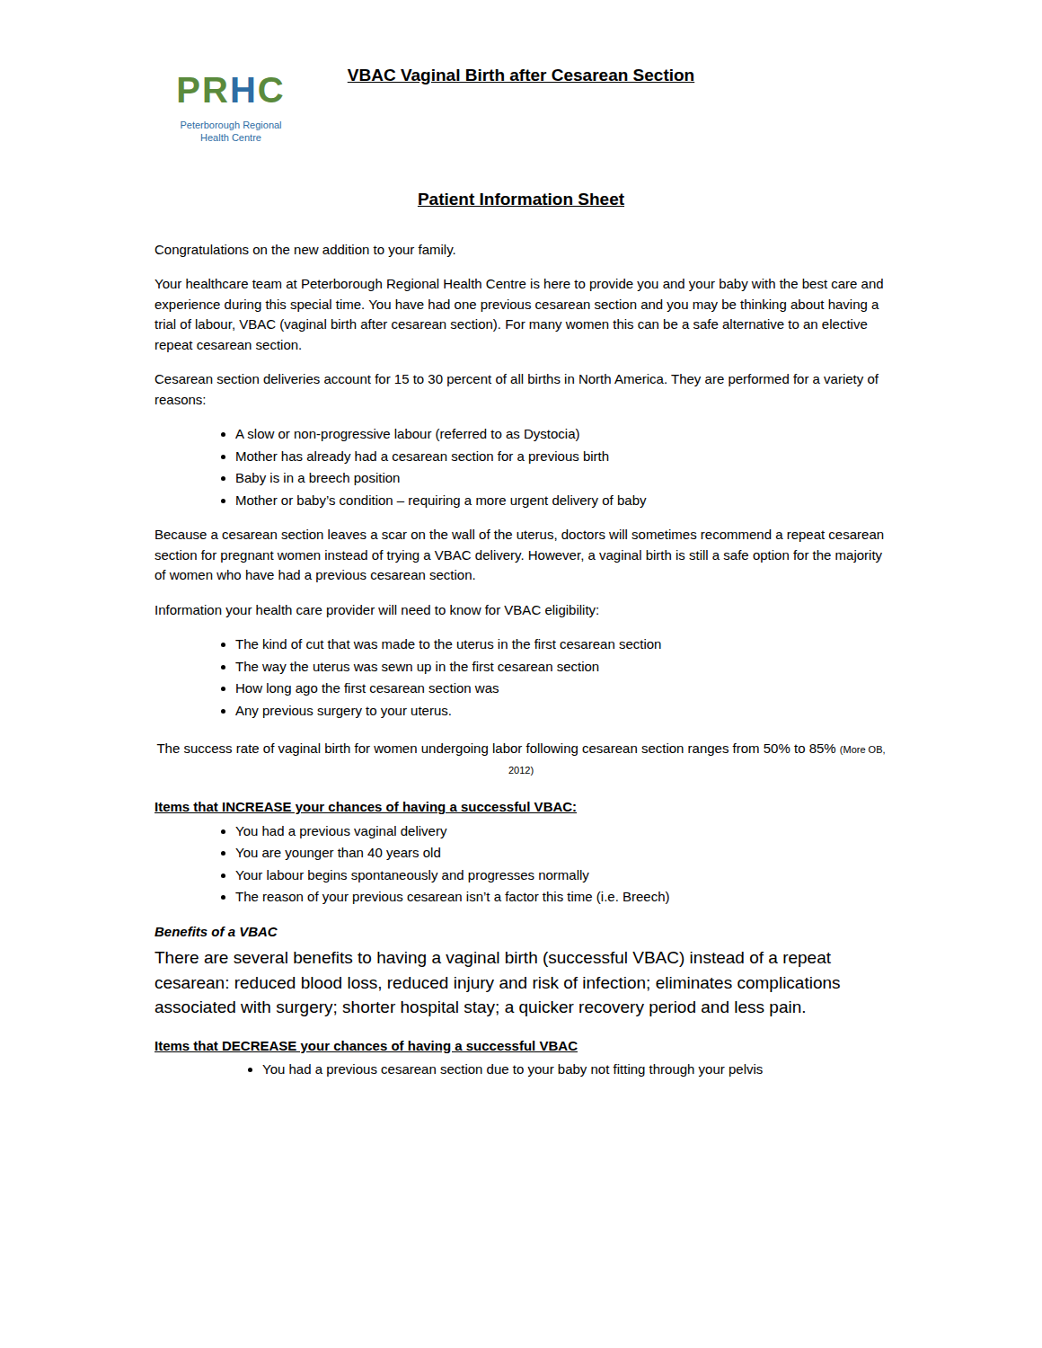PRHC
Peterborough Regional
Health Centre
VBAC Vaginal Birth after Cesarean Section
Patient Information Sheet
Congratulations on the new addition to your family.
Your healthcare team at Peterborough Regional Health Centre is here to provide you and your baby with the best care and experience during this special time. You have had one previous cesarean section and you may be thinking about having a trial of labour, VBAC (vaginal birth after cesarean section). For many women this can be a safe alternative to an elective repeat cesarean section.
Cesarean section deliveries account for 15 to 30 percent of all births in North America. They are performed for a variety of reasons:
A slow or non-progressive labour (referred to as Dystocia)
Mother has already had a cesarean section for a previous birth
Baby is in a breech position
Mother or baby’s condition – requiring a more urgent delivery of baby
Because a cesarean section leaves a scar on the wall of the uterus, doctors will sometimes recommend a repeat cesarean section for pregnant women instead of trying a VBAC delivery. However, a vaginal birth is still a safe option for the majority of women who have had a previous cesarean section.
Information your health care provider will need to know for VBAC eligibility:
The kind of cut that was made to the uterus in the first cesarean section
The way the uterus was sewn up in the first cesarean section
How long ago the first cesarean section was
Any previous surgery to your uterus.
The success rate of vaginal birth for women undergoing labor following cesarean section ranges from 50% to 85% (More OB, 2012)
Items that INCREASE your chances of having a successful VBAC:
You had a previous vaginal delivery
You are younger than 40 years old
Your labour begins spontaneously and progresses normally
The reason of your previous cesarean isn’t a factor this time (i.e. Breech)
Benefits of a VBAC
There are several benefits to having a vaginal birth (successful VBAC) instead of a repeat cesarean: reduced blood loss, reduced injury and risk of infection; eliminates complications associated with surgery; shorter hospital stay; a quicker recovery period and less pain.
Items that DECREASE your chances of having a successful VBAC
You had a previous cesarean section due to your baby not fitting through your pelvis